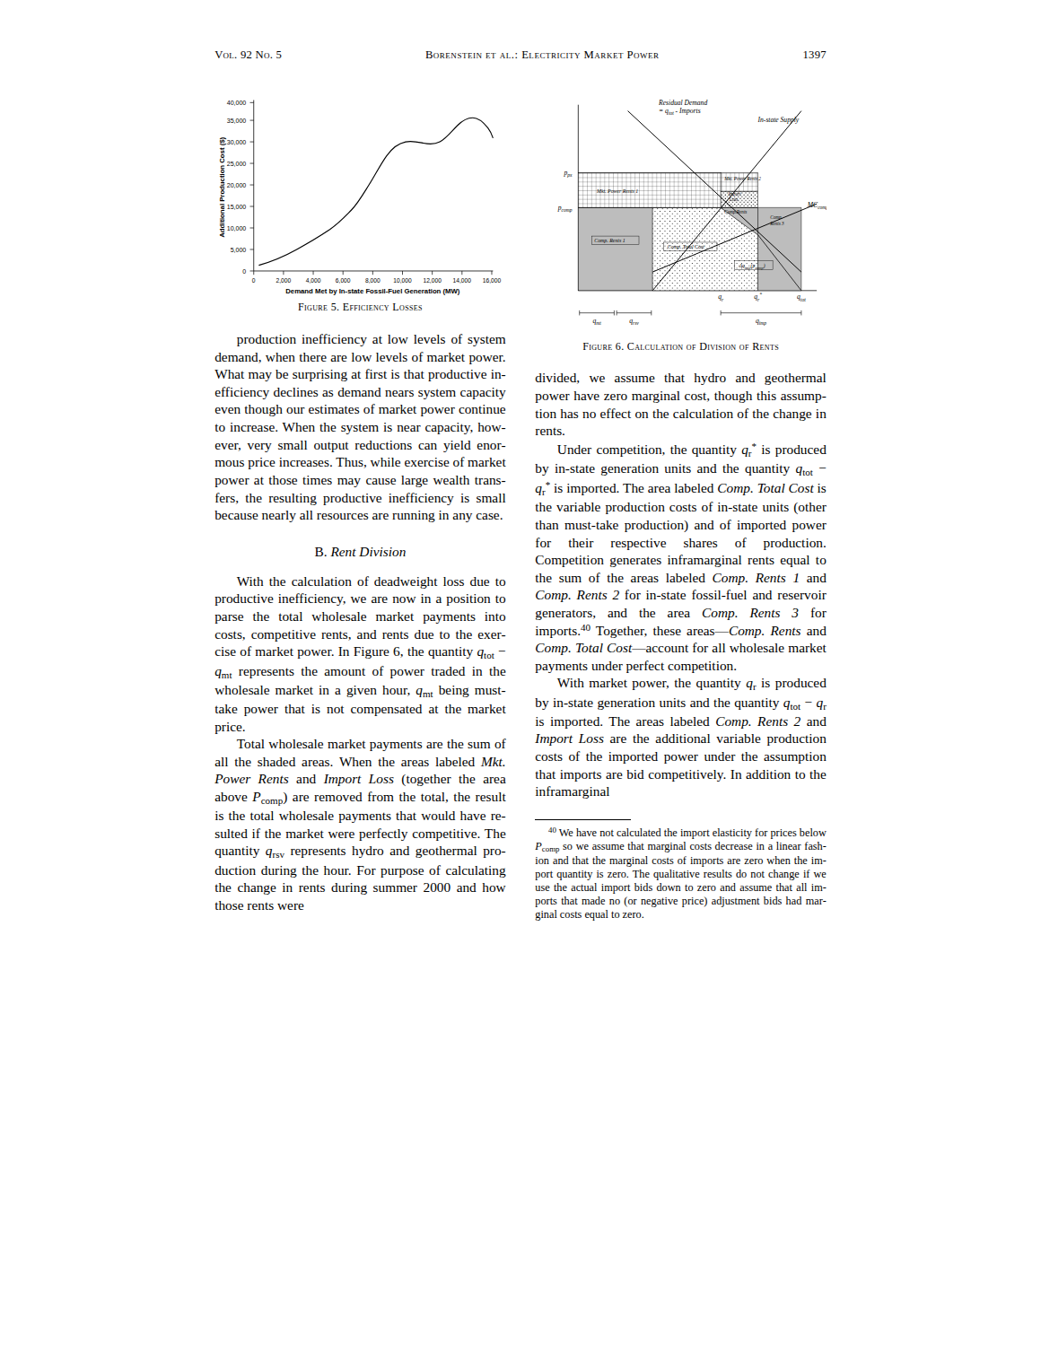Vol. 92 No. 5
Borenstein et al.: Electricity Market Power
1397
0 5,000 10,000 15,000 20,000 25,000 30,000 35,000 40,000 0 2,000 4,000 6,000 8,000 10,000 12,000 14,000 16,000 Demand Met by In-state Fossil-Fuel Generation (MW) Additional Production Cost ($)
Figure 5. Efficiency Losses
production inefficiency at low levels of system demand, when there are low levels of market power. What may be surprising at first is that productive inefficiency declines as demand nears system capacity even though our estimates of market power continue to increase. When the system is near capacity, however, very small output reductions can yield enormous price increases. Thus, while exercise of market power at those times may cause large wealth transfers, the resulting productive inefficiency is small because nearly all resources are running in any case.
B. Rent Division
With the calculation of deadweight loss due to productive inefficiency, we are now in a position to parse the total wholesale market payments into costs, competitive rents, and rents due to the exercise of market power. In Figure 6, the quantity qtot − qmt represents the amount of power traded in the wholesale market in a given hour, qmt being must-take power that is not compensated at the market price.
Total wholesale market payments are the sum of all the shaded areas. When the areas labeled Mkt. Power Rents and Import Loss (together the area above Pcomp) are removed from the total, the result is the total wholesale payments that would have resulted if the market were perfectly competitive. The quantity qrsv represents hydro and geothermal production during the hour. For purpose of calculating the change in rents during summer 2000 and how those rents were
ppx pcomp Residual Demand = qtot - Imports In-state Supply MCcomp Mkt. Power Rents 1 Mkt. Power Rents 2 Import Loss Comp.Rents Comp. Rents 3 Comp. Rents 1 Comp. Total Cost Δqimp(pcomp) qr qr* qtot qmt qrsv qimp
Figure 6. Calculation of Division of Rents
divided, we assume that hydro and geothermal power have zero marginal cost, though this assumption has no effect on the calculation of the change in rents.
Under competition, the quantity qr* is produced by in-state generation units and the quantity qtot − qr* is imported. The area labeled Comp. Total Cost is the variable production costs of in-state units (other than must-take production) and of imported power for their respective shares of production. Competition generates inframarginal rents equal to the sum of the areas labeled Comp. Rents 1 and Comp. Rents 2 for in-state fossil-fuel and reservoir generators, and the area Comp. Rents 3 for imports.40 Together, these areas—Comp. Rents and Comp. Total Cost—account for all wholesale market payments under perfect competition.
With market power, the quantity qr is produced by in-state generation units and the quantity qtot − qr is imported. The areas labeled Comp. Rents 2 and Import Loss are the additional variable production costs of the imported power under the assumption that imports are bid competitively. In addition to the inframarginal
40 We have not calculated the import elasticity for prices below Pcomp so we assume that marginal costs decrease in a linear fashion and that the marginal costs of imports are zero when the import quantity is zero. The qualitative results do not change if we use the actual import bids down to zero and assume that all imports that made no (or negative price) adjustment bids had marginal costs equal to zero.